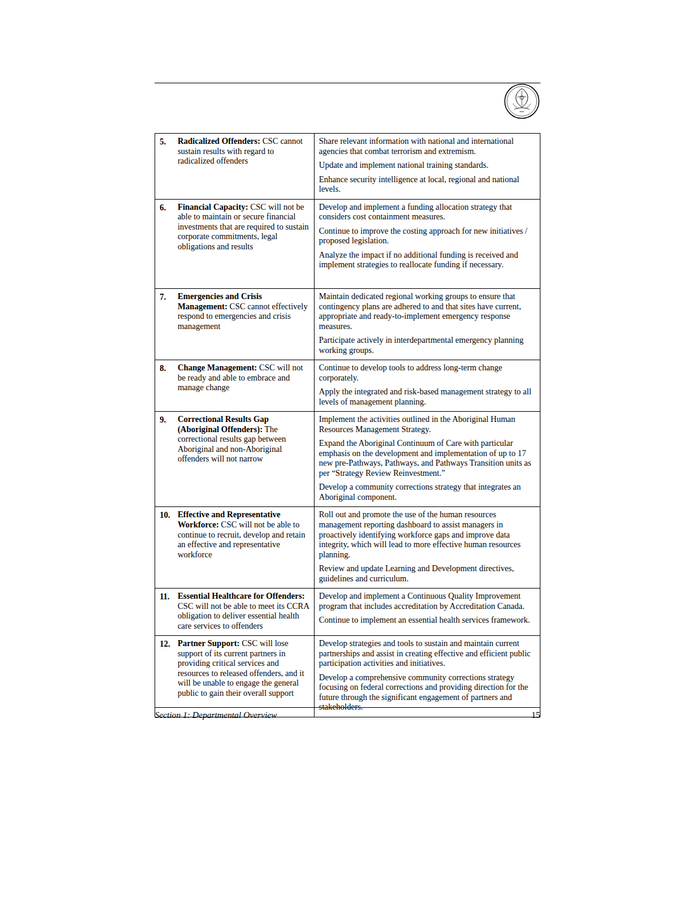| 5. Radicalized Offenders: CSC cannot sustain results with regard to radicalized offenders | Share relevant information with national and international agencies that combat terrorism and extremism. Update and implement national training standards. Enhance security intelligence at local, regional and national levels. |
| 6. Financial Capacity: CSC will not be able to maintain or secure financial investments that are required to sustain corporate commitments, legal obligations and results | Develop and implement a funding allocation strategy that considers cost containment measures. Continue to improve the costing approach for new initiatives / proposed legislation. Analyze the impact if no additional funding is received and implement strategies to reallocate funding if necessary. |
| 7. Emergencies and Crisis Management: CSC cannot effectively respond to emergencies and crisis management | Maintain dedicated regional working groups to ensure that contingency plans are adhered to and that sites have current, appropriate and ready-to-implement emergency response measures. Participate actively in interdepartmental emergency planning working groups. |
| 8. Change Management: CSC will not be ready and able to embrace and manage change | Continue to develop tools to address long-term change corporately. Apply the integrated and risk-based management strategy to all levels of management planning. |
| 9. Correctional Results Gap (Aboriginal Offenders): The correctional results gap between Aboriginal and non-Aboriginal offenders will not narrow | Implement the activities outlined in the Aboriginal Human Resources Management Strategy. Expand the Aboriginal Continuum of Care with particular emphasis on the development and implementation of up to 17 new pre-Pathways, Pathways, and Pathways Transition units as per “Strategy Review Reinvestment.” Develop a community corrections strategy that integrates an Aboriginal component. |
| 10. Effective and Representative Workforce: CSC will not be able to continue to recruit, develop and retain an effective and representative workforce | Roll out and promote the use of the human resources management reporting dashboard to assist managers in proactively identifying workforce gaps and improve data integrity, which will lead to more effective human resources planning. Review and update Learning and Development directives, guidelines and curriculum. |
| 11. Essential Healthcare for Offenders: CSC will not be able to meet its CCRA obligation to deliver essential health care services to offenders | Develop and implement a Continuous Quality Improvement program that includes accreditation by Accreditation Canada. Continue to implement an essential health services framework. |
| 12. Partner Support: CSC will lose support of its current partners in providing critical services and resources to released offenders, and it will be unable to engage the general public to gain their overall support | Develop strategies and tools to sustain and maintain current partnerships and assist in creating effective and efficient public participation activities and initiatives. Develop a comprehensive community corrections strategy focusing on federal corrections and providing direction for the future through the significant engagement of partners and stakeholders. |
Section 1: Departmental Overview
15